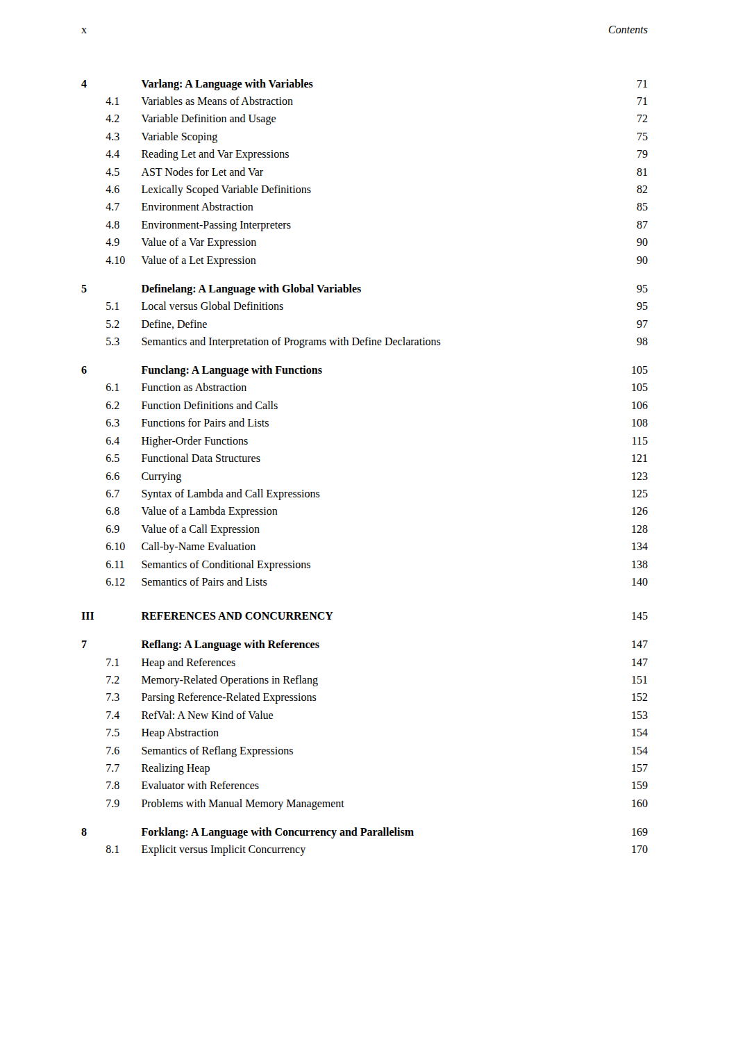x Contents
| 4 | | Varlang: A Language with Variables | 71 |
| | 4.1 | Variables as Means of Abstraction | 71 |
| | 4.2 | Variable Definition and Usage | 72 |
| | 4.3 | Variable Scoping | 75 |
| | 4.4 | Reading Let and Var Expressions | 79 |
| | 4.5 | AST Nodes for Let and Var | 81 |
| | 4.6 | Lexically Scoped Variable Definitions | 82 |
| | 4.7 | Environment Abstraction | 85 |
| | 4.8 | Environment-Passing Interpreters | 87 |
| | 4.9 | Value of a Var Expression | 90 |
| | 4.10 | Value of a Let Expression | 90 |
| 5 | | Definelang: A Language with Global Variables | 95 |
| | 5.1 | Local versus Global Definitions | 95 |
| | 5.2 | Define, Define | 97 |
| | 5.3 | Semantics and Interpretation of Programs with Define Declarations | 98 |
| 6 | | Funclang: A Language with Functions | 105 |
| | 6.1 | Function as Abstraction | 105 |
| | 6.2 | Function Definitions and Calls | 106 |
| | 6.3 | Functions for Pairs and Lists | 108 |
| | 6.4 | Higher-Order Functions | 115 |
| | 6.5 | Functional Data Structures | 121 |
| | 6.6 | Currying | 123 |
| | 6.7 | Syntax of Lambda and Call Expressions | 125 |
| | 6.8 | Value of a Lambda Expression | 126 |
| | 6.9 | Value of a Call Expression | 128 |
| | 6.10 | Call-by-Name Evaluation | 134 |
| | 6.11 | Semantics of Conditional Expressions | 138 |
| | 6.12 | Semantics of Pairs and Lists | 140 |
| III | | REFERENCES AND CONCURRENCY | 145 |
| 7 | | Reflang: A Language with References | 147 |
| | 7.1 | Heap and References | 147 |
| | 7.2 | Memory-Related Operations in Reflang | 151 |
| | 7.3 | Parsing Reference-Related Expressions | 152 |
| | 7.4 | RefVal: A New Kind of Value | 153 |
| | 7.5 | Heap Abstraction | 154 |
| | 7.6 | Semantics of Reflang Expressions | 154 |
| | 7.7 | Realizing Heap | 157 |
| | 7.8 | Evaluator with References | 159 |
| | 7.9 | Problems with Manual Memory Management | 160 |
| 8 | | Forklang: A Language with Concurrency and Parallelism | 169 |
| | 8.1 | Explicit versus Implicit Concurrency | 170 |